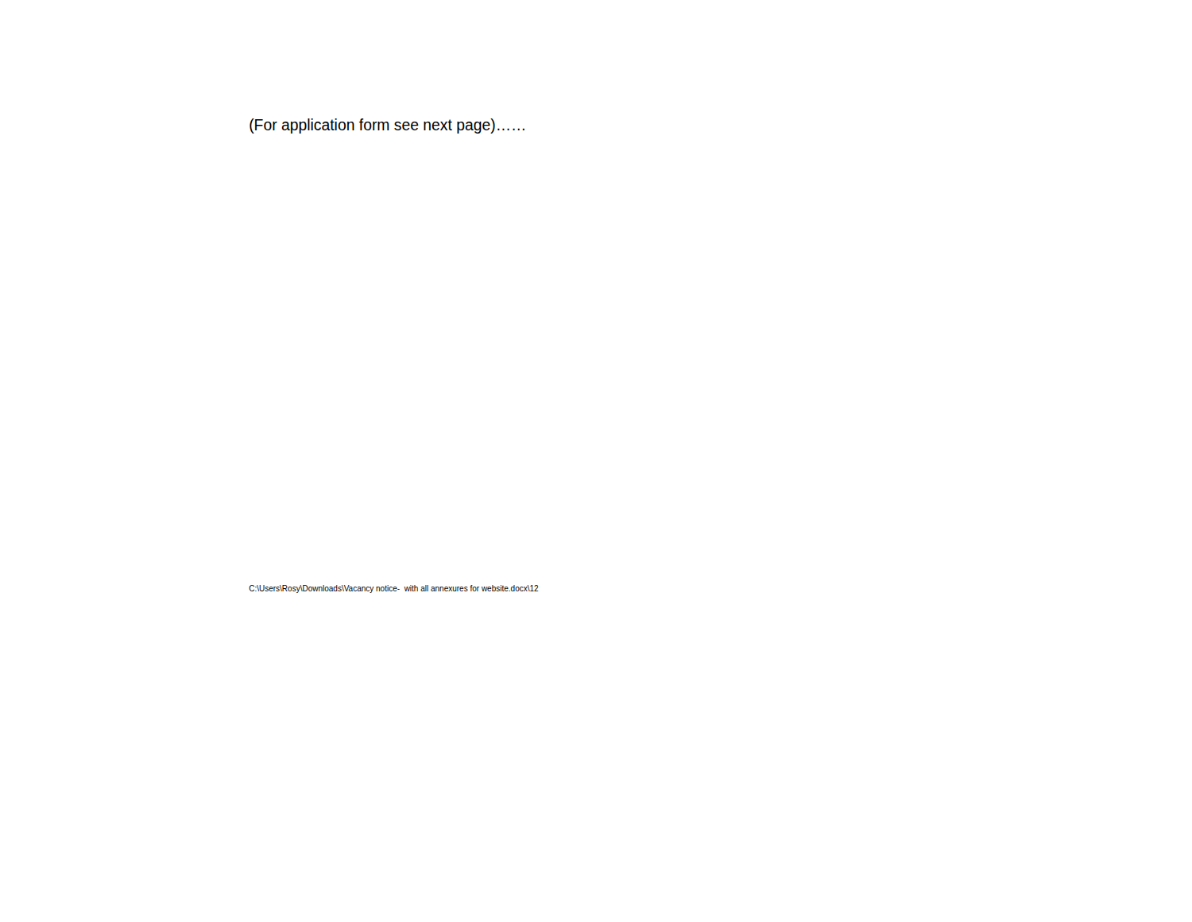(For application form see next page)……
C:\Users\Rosy\Downloads\Vacancy notice- with all annexures for website.docx\12